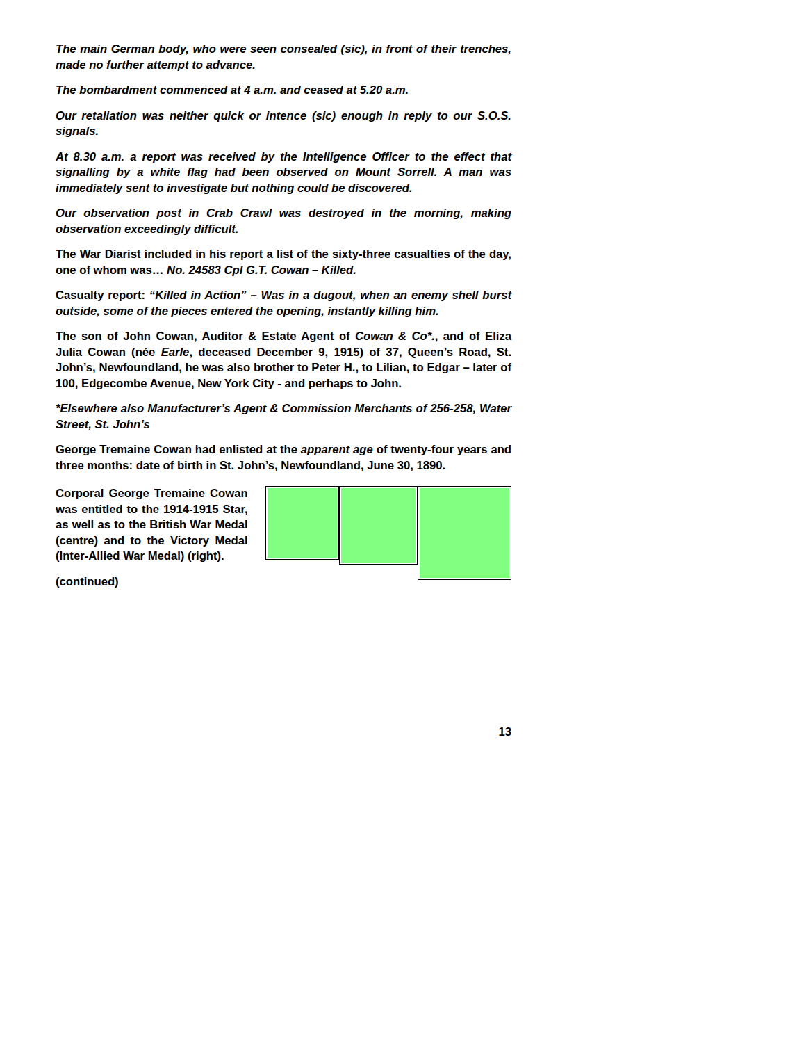The main German body, who were seen consealed (sic), in front of their trenches, made no further attempt to advance.
The bombardment commenced at 4 a.m. and ceased at 5.20 a.m.
Our retaliation was neither quick or intence (sic) enough in reply to our S.O.S. signals.
At 8.30 a.m. a report was received by the Intelligence Officer to the effect that signalling by a white flag had been observed on Mount Sorrell. A man was immediately sent to investigate but nothing could be discovered.
Our observation post in Crab Crawl was destroyed in the morning, making observation exceedingly difficult.
The War Diarist included in his report a list of the sixty-three casualties of the day, one of whom was… No. 24583 Cpl G.T. Cowan – Killed.
Casualty report: “Killed in Action” – Was in a dugout, when an enemy shell burst outside, some of the pieces entered the opening, instantly killing him.
The son of John Cowan, Auditor & Estate Agent of Cowan & Co*., and of Eliza Julia Cowan (née Earle, deceased December 9, 1915) of 37, Queen’s Road, St. John’s, Newfoundland, he was also brother to Peter H., to Lilian, to Edgar – later of 100, Edgecombe Avenue, New York City - and perhaps to John.
*Elsewhere also Manufacturer’s Agent & Commission Merchants of 256-258, Water Street, St. John’s
George Tremaine Cowan had enlisted at the apparent age of twenty-four years and three months: date of birth in St. John’s, Newfoundland, June 30, 1890.
Corporal George Tremaine Cowan was entitled to the 1914-1915 Star, as well as to the British War Medal (centre) and to the Victory Medal (Inter-Allied War Medal) (right).
(continued)
13